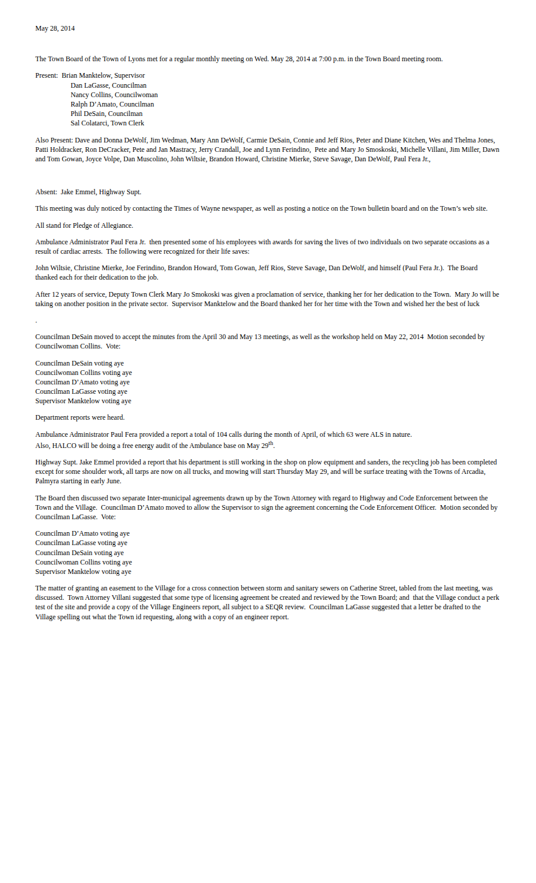May 28, 2014
The Town Board of the Town of Lyons met for a regular monthly meeting on Wed. May 28, 2014 at 7:00 p.m. in the Town Board meeting room.
Present: Brian Manktelow, Supervisor
Dan LaGasse, Councilman
Nancy Collins, Councilwoman
Ralph D’Amato, Councilman
Phil DeSain, Councilman
Sal Colatarci, Town Clerk
Also Present: Dave and Donna DeWolf, Jim Wedman, Mary Ann DeWolf, Carmie DeSain, Connie and Jeff Rios, Peter and Diane Kitchen, Wes and Thelma Jones, Patti Holdracker, Ron DeCracker, Pete and Jan Mastracy, Jerry Crandall, Joe and Lynn Ferindino, Pete and Mary Jo Smoskoski, Michelle Villani, Jim Miller, Dawn and Tom Gowan, Joyce Volpe, Dan Muscolino, John Wiltsie, Brandon Howard, Christine Mierke, Steve Savage, Dan DeWolf, Paul Fera Jr.,
Absent: Jake Emmel, Highway Supt.
This meeting was duly noticed by contacting the Times of Wayne newspaper, as well as posting a notice on the Town bulletin board and on the Town’s web site.
All stand for Pledge of Allegiance.
Ambulance Administrator Paul Fera Jr. then presented some of his employees with awards for saving the lives of two individuals on two separate occasions as a result of cardiac arrests. The following were recognized for their life saves:
John Wiltsie, Christine Mierke, Joe Ferindino, Brandon Howard, Tom Gowan, Jeff Rios, Steve Savage, Dan DeWolf, and himself (Paul Fera Jr.). The Board thanked each for their dedication to the job.
After 12 years of service, Deputy Town Clerk Mary Jo Smokoski was given a proclamation of service, thanking her for her dedication to the Town. Mary Jo will be taking on another position in the private sector. Supervisor Manktelow and the Board thanked her for her time with the Town and wished her the best of luck
.
Councilman DeSain moved to accept the minutes from the April 30 and May 13 meetings, as well as the workshop held on May 22, 2014 Motion seconded by Councilwoman Collins. Vote:
Councilman DeSain voting aye
Councilwoman Collins voting aye
Councilman D’Amato voting aye
Councilman LaGasse voting aye
Supervisor Manktelow voting aye
Department reports were heard.
Ambulance Administrator Paul Fera provided a report a total of 104 calls during the month of April, of which 63 were ALS in nature.
Also, HALCO will be doing a free energy audit of the Ambulance base on May 29th.
Highway Supt. Jake Emmel provided a report that his department is still working in the shop on plow equipment and sanders, the recycling job has been completed except for some shoulder work, all tarps are now on all trucks, and mowing will start Thursday May 29, and will be surface treating with the Towns of Arcadia, Palmyra starting in early June.
The Board then discussed two separate Inter-municipal agreements drawn up by the Town Attorney with regard to Highway and Code Enforcement between the Town and the Village. Councilman D’Amato moved to allow the Supervisor to sign the agreement concerning the Code Enforcement Officer. Motion seconded by Councilman LaGasse. Vote:
Councilman D’Amato voting aye
Councilman LaGasse voting aye
Councilman DeSain voting aye
Councilwoman Collins voting aye
Supervisor Manktelow voting aye
The matter of granting an easement to the Village for a cross connection between storm and sanitary sewers on Catherine Street, tabled from the last meeting, was discussed. Town Attorney Villani suggested that some type of licensing agreement be created and reviewed by the Town Board; and that the Village conduct a perk test of the site and provide a copy of the Village Engineers report, all subject to a SEQR review. Councilman LaGasse suggested that a letter be drafted to the Village spelling out what the Town id requesting, along with a copy of an engineer report.